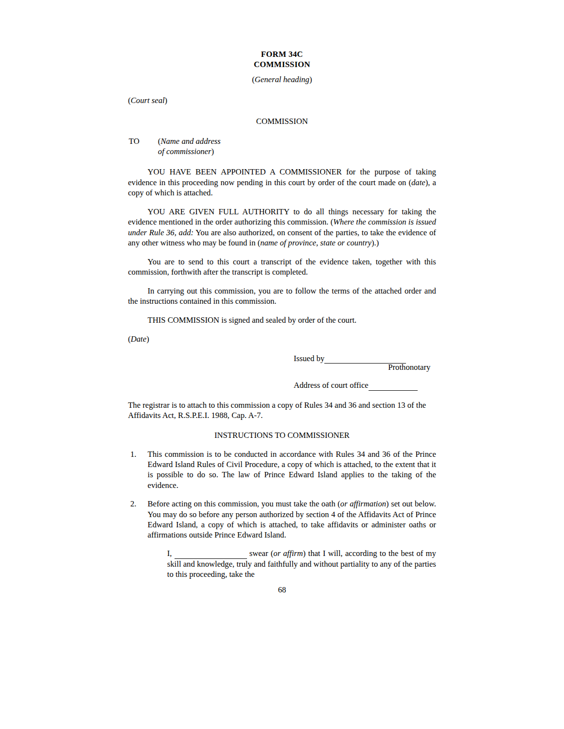FORM 34CCOMMISSION
(General heading)
(Court seal)
COMMISSION
TO
(Name and address
of commissioner)
YOU HAVE BEEN APPOINTED A COMMISSIONER for the purpose of taking evidence in this proceeding now pending in this court by order of the court made on (date), a copy of which is attached.
YOU ARE GIVEN FULL AUTHORITY to do all things necessary for taking the evidence mentioned in the order authorizing this commission. (Where the commission is issued under Rule 36, add: You are also authorized, on consent of the parties, to take the evidence of any other witness who may be found in (name of province, state or country).)
You are to send to this court a transcript of the evidence taken, together with this commission, forthwith after the transcript is completed.
In carrying out this commission, you are to follow the terms of the attached order and the instructions contained in this commission.
THIS COMMISSION is signed and sealed by order of the court.
(Date)
Issued by
Prothonotary
Address of court office
The registrar is to attach to this commission a copy of Rules 34 and 36 and section 13 of the Affidavits Act, R.S.P.E.I. 1988, Cap. A-7.
INSTRUCTIONS TO COMMISSIONER
1. This commission is to be conducted in accordance with Rules 34 and 36 of the Prince Edward Island Rules of Civil Procedure, a copy of which is attached, to the extent that it is possible to do so. The law of Prince Edward Island applies to the taking of the evidence.
2. Before acting on this commission, you must take the oath (or affirmation) set out below. You may do so before any person authorized by section 4 of the Affidavits Act of Prince Edward Island, a copy of which is attached, to take affidavits or administer oaths or affirmations outside Prince Edward Island.
I, swear (or affirm) that I will, according to the best of my skill and knowledge, truly and faithfully and without partiality to any of the parties to this proceeding, take the
68